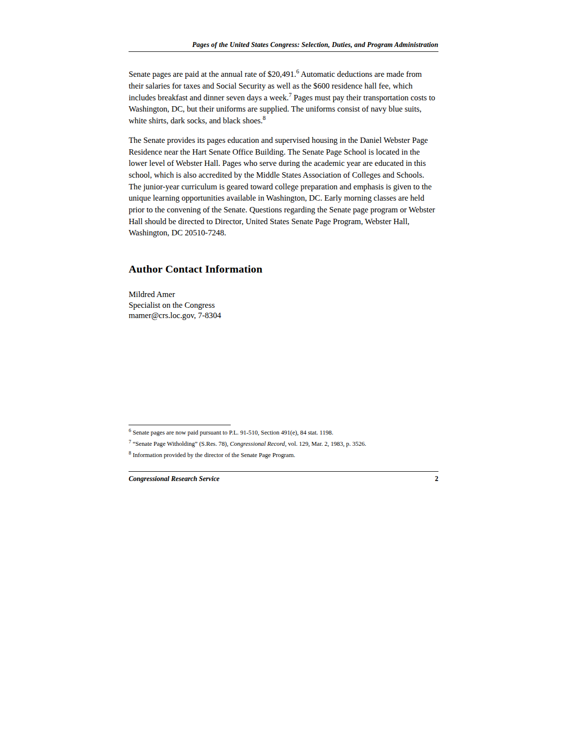Pages of the United States Congress: Selection, Duties, and Program Administration
Senate pages are paid at the annual rate of $20,491.6 Automatic deductions are made from their salaries for taxes and Social Security as well as the $600 residence hall fee, which includes breakfast and dinner seven days a week.7 Pages must pay their transportation costs to Washington, DC, but their uniforms are supplied. The uniforms consist of navy blue suits, white shirts, dark socks, and black shoes.8
The Senate provides its pages education and supervised housing in the Daniel Webster Page Residence near the Hart Senate Office Building. The Senate Page School is located in the lower level of Webster Hall. Pages who serve during the academic year are educated in this school, which is also accredited by the Middle States Association of Colleges and Schools. The junior-year curriculum is geared toward college preparation and emphasis is given to the unique learning opportunities available in Washington, DC. Early morning classes are held prior to the convening of the Senate. Questions regarding the Senate page program or Webster Hall should be directed to Director, United States Senate Page Program, Webster Hall, Washington, DC 20510-7248.
Author Contact Information
Mildred Amer
Specialist on the Congress
mamer@crs.loc.gov, 7-8304
6 Senate pages are now paid pursuant to P.L. 91-510, Section 491(e), 84 stat. 1198.
7 “Senate Page Witholding” (S.Res. 78), Congressional Record, vol. 129, Mar. 2, 1983, p. 3526.
8 Information provided by the director of the Senate Page Program.
Congressional Research Service
2